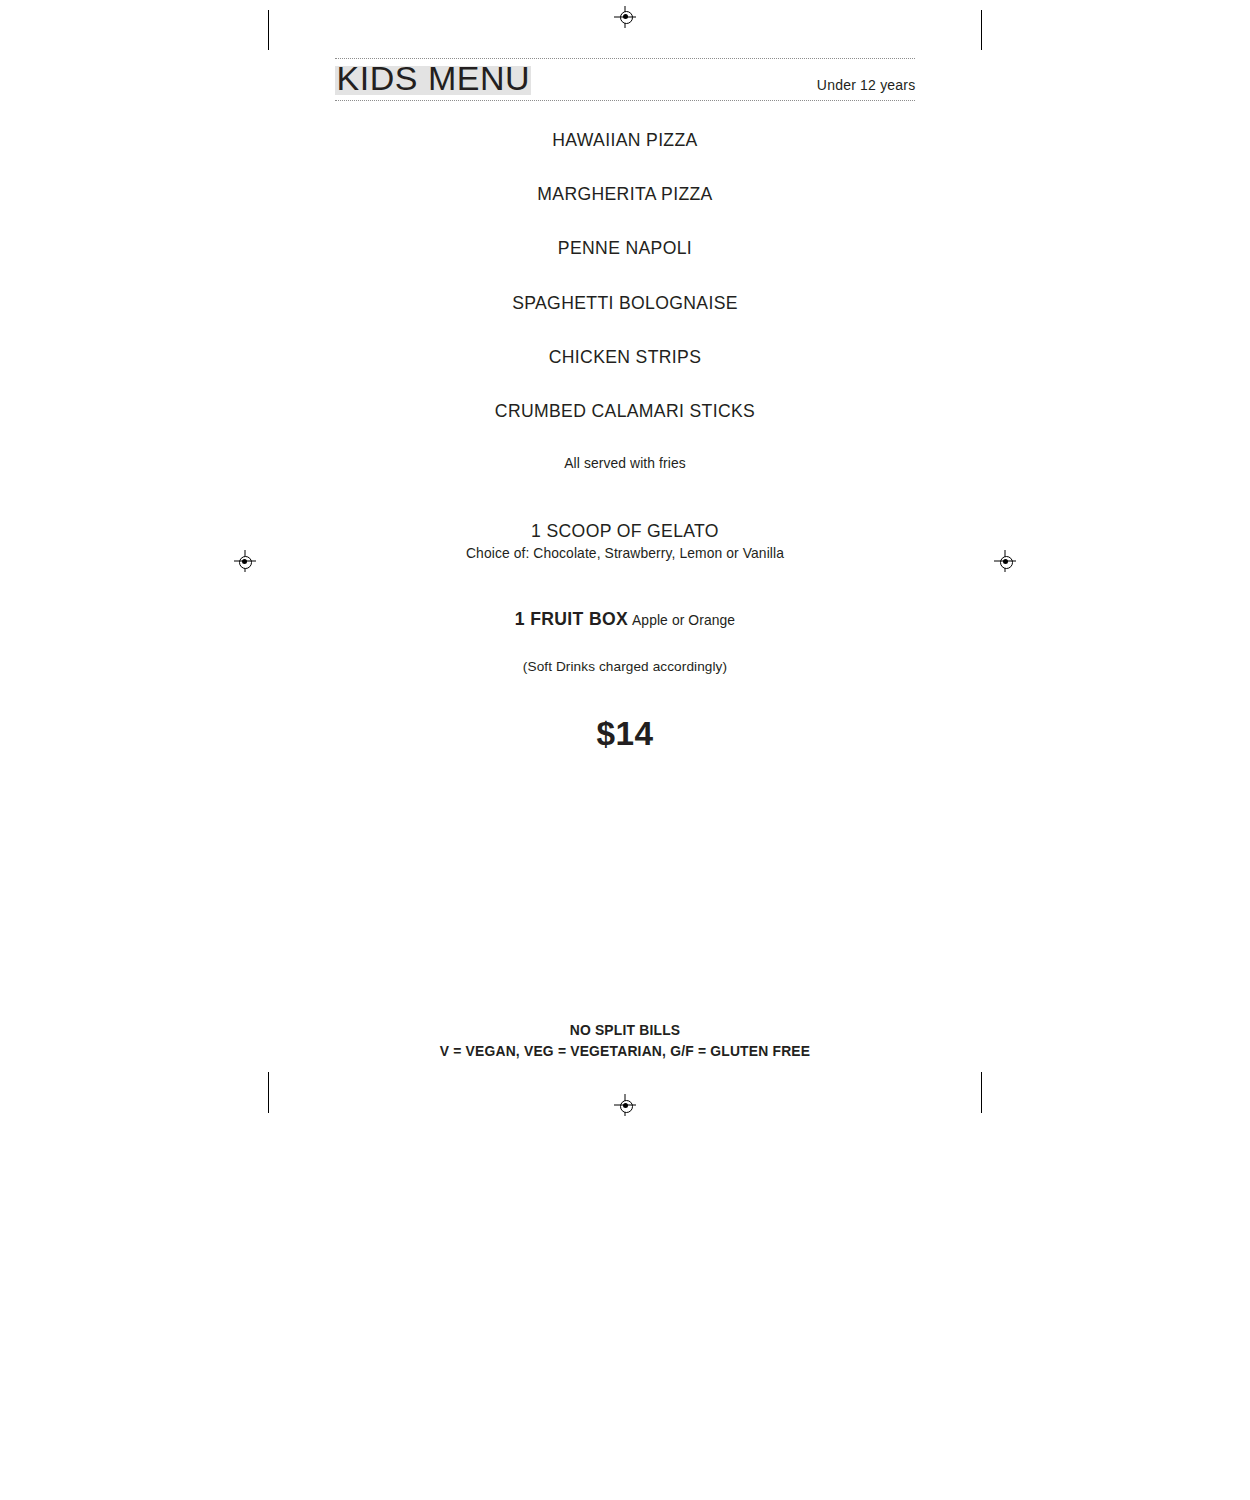KIDS MENU
Under 12 years
HAWAIIAN PIZZA
MARGHERITA PIZZA
PENNE NAPOLI
SPAGHETTI BOLOGNAISE
CHICKEN STRIPS
CRUMBED CALAMARI STICKS
All served with fries
1 SCOOP OF GELATO
Choice of: Chocolate, Strawberry, Lemon or Vanilla
1 FRUIT BOX Apple or Orange
(Soft Drinks charged accordingly)
$14
NO SPLIT BILLS
V = VEGAN, VEG = VEGETARIAN, G/F = GLUTEN FREE